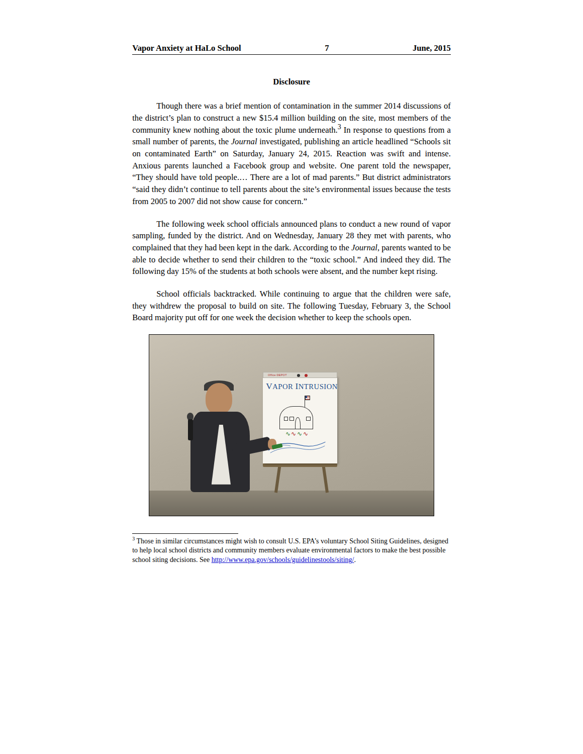Vapor Anxiety at HaLo School 7 June, 2015
Disclosure
Though there was a brief mention of contamination in the summer 2014 discussions of the district’s plan to construct a new $15.4 million building on the site, most members of the community knew nothing about the toxic plume underneath.3 In response to questions from a small number of parents, the Journal investigated, publishing an article headlined “Schools sit on contaminated Earth” on Saturday, January 24, 2015. Reaction was swift and intense. Anxious parents launched a Facebook group and website. One parent told the newspaper, “They should have told people.… There are a lot of mad parents.” But district administrators “said they didn’t continue to tell parents about the site’s environmental issues because the tests from 2005 to 2007 did not show cause for concern.”
The following week school officials announced plans to conduct a new round of vapor sampling, funded by the district. And on Wednesday, January 28 they met with parents, who complained that they had been kept in the dark. According to the Journal, parents wanted to be able to decide whether to send their children to the “toxic school.” And indeed they did. The following day 15% of the students at both schools were absent, and the number kept rising.
School officials backtracked. While continuing to argue that the children were safe, they withdrew the proposal to build on site. The following Tuesday, February 3, the School Board majority put off for one week the decision whether to keep the schools open.
Office DEPOT
VAPOR INTRUSION
∿
∿
∿
∿
3 Those in similar circumstances might wish to consult U.S. EPA’s voluntary School Siting Guidelines, designed to help local school districts and community members evaluate environmental factors to make the best possible school siting decisions. See http://www.epa.gov/schools/guidelinestools/siting/.